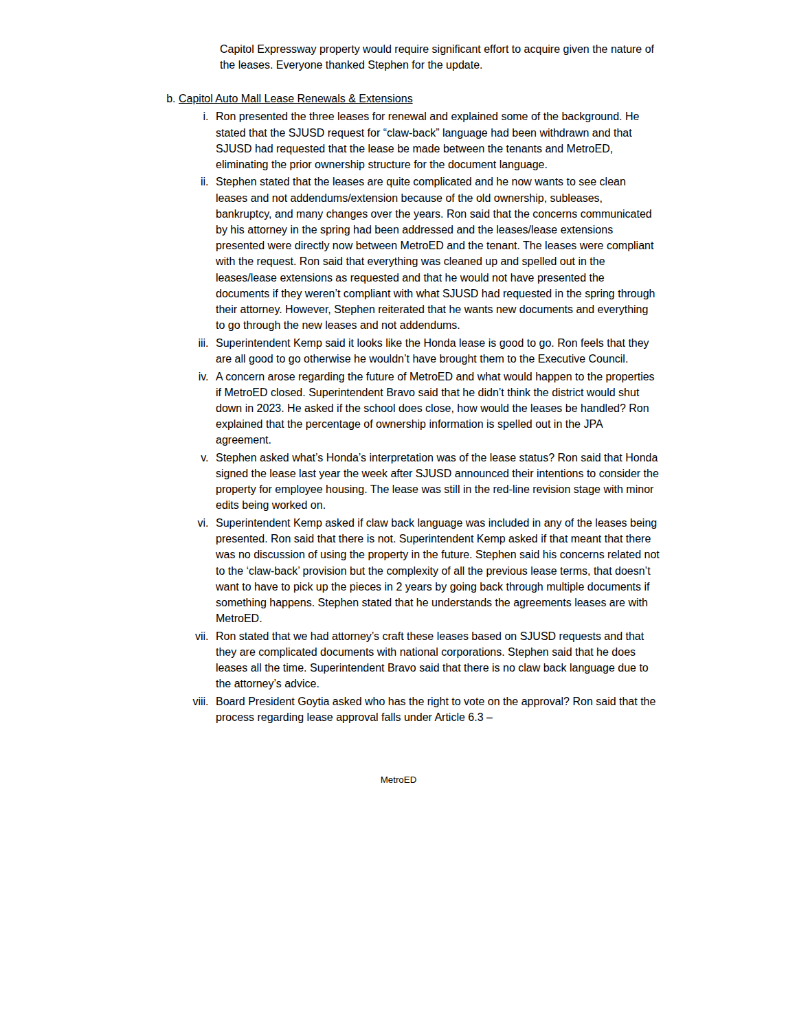Capitol Expressway property would require significant effort to acquire given the nature of the leases. Everyone thanked Stephen for the update.
Capitol Auto Mall Lease Renewals & Extensions
Ron presented the three leases for renewal and explained some of the background. He stated that the SJUSD request for “claw-back” language had been withdrawn and that SJUSD had requested that the lease be made between the tenants and MetroED, eliminating the prior ownership structure for the document language.
Stephen stated that the leases are quite complicated and he now wants to see clean leases and not addendums/extension because of the old ownership, subleases, bankruptcy, and many changes over the years. Ron said that the concerns communicated by his attorney in the spring had been addressed and the leases/lease extensions presented were directly now between MetroED and the tenant. The leases were compliant with the request. Ron said that everything was cleaned up and spelled out in the leases/lease extensions as requested and that he would not have presented the documents if they weren’t compliant with what SJUSD had requested in the spring through their attorney. However, Stephen reiterated that he wants new documents and everything to go through the new leases and not addendums.
Superintendent Kemp said it looks like the Honda lease is good to go. Ron feels that they are all good to go otherwise he wouldn’t have brought them to the Executive Council.
A concern arose regarding the future of MetroED and what would happen to the properties if MetroED closed. Superintendent Bravo said that he didn’t think the district would shut down in 2023. He asked if the school does close, how would the leases be handled? Ron explained that the percentage of ownership information is spelled out in the JPA agreement.
Stephen asked what’s Honda’s interpretation was of the lease status? Ron said that Honda signed the lease last year the week after SJUSD announced their intentions to consider the property for employee housing. The lease was still in the red-line revision stage with minor edits being worked on.
Superintendent Kemp asked if claw back language was included in any of the leases being presented. Ron said that there is not. Superintendent Kemp asked if that meant that there was no discussion of using the property in the future. Stephen said his concerns related not to the ‘claw-back’ provision but the complexity of all the previous lease terms, that doesn’t want to have to pick up the pieces in 2 years by going back through multiple documents if something happens. Stephen stated that he understands the agreements leases are with MetroED.
Ron stated that we had attorney’s craft these leases based on SJUSD requests and that they are complicated documents with national corporations. Stephen said that he does leases all the time. Superintendent Bravo said that there is no claw back language due to the attorney’s advice.
Board President Goytia asked who has the right to vote on the approval? Ron said that the process regarding lease approval falls under Article 6.3 –
MetroED